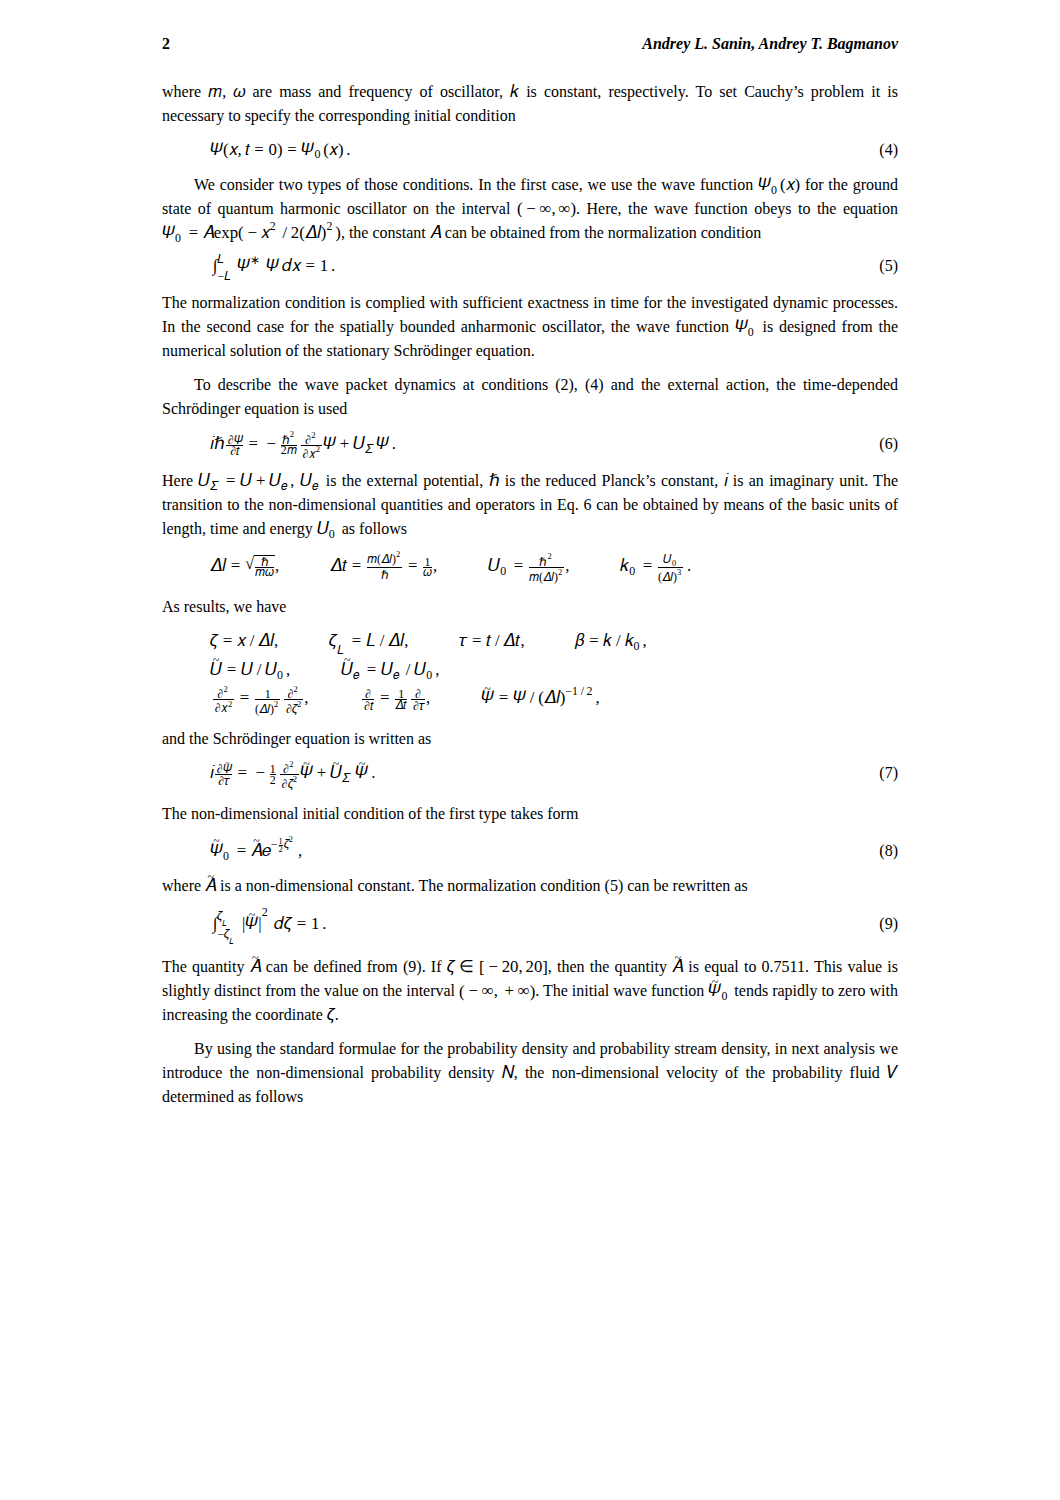2 Andrey L. Sanin, Andrey T. Bagmanov
where m, ω are mass and frequency of oscillator, k is constant, respectively. To set Cauchy’s problem it is necessary to specify the corresponding initial condition
Ψ(x,t=0) = Ψ0(x).
(4)
We consider two types of those conditions. In the first case, we use the wave function Ψ0(x) for the ground state of quantum harmonic oscillator on the interval (−∞,∞). Here, the wave function obeys to the equation Ψ0=Aexp(−x2/2(Δl)2), the constant A can be obtained from the normalization condition
∫ −L L Ψ∗ Ψ dx = 1 .
(5)
The normalization condition is complied with sufficient exactness in time for the investigated dynamic processes. In the second case for the spatially bounded anharmonic oscillator, the wave function Ψ0 is designed from the numerical solution of the stationary Schrödinger equation.
To describe the wave packet dynamics at conditions (2), (4) and the external action, the time-depended Schrödinger equation is used
iℏ ∂Ψ ∂t = − ℏ2 2m ∂2 ∂x2 Ψ + UΣ Ψ .
(6)
Here UΣ=U+Ue, Ue is the external potential, ℏ is the reduced Planck’s constant, i is an imaginary unit. The transition to the non-dimensional quantities and operators in Eq. 6 can be obtained by means of the basic units of length, time and energy U0 as follows
Δl= ℏmω , Δt= m(Δl)2 ℏ = 1ω , U0= ℏ2 m(Δl)2 , k0= U0 (Δl)3 .
As results, we have
ζ=x/Δl, ζL=L/Δl, τ=t/Δt, β=k/k0,
U~=U/U0, U~e=Ue/U0,
∂2 ∂x2 = 1 (Δl)2 ∂2 ∂ζ2 , ∂ ∂t = 1 Δt ∂ ∂τ , Ψ~ = Ψ / (Δl)−1/2 ,
and the Schrödinger equation is written as
i ∂Ψ~ ∂τ = − 12 ∂2 ∂ζ2 Ψ~ + U~Σ Ψ~ .
(7)
The non-dimensional initial condition of the first type takes form
Ψ~0 = A~ e −12ζ2 ,
(8)
where A~ is a non-dimensional constant. The normalization condition (5) can be rewritten as
∫ −ζL ζL |Ψ~| 2 dζ = 1 .
(9)
The quantity A~ can be defined from (9). If ζ∈[−20,20], then the quantity A~ is equal to 0.7511. This value is slightly distinct from the value on the interval (−∞,+∞). The initial wave function Ψ~0 tends rapidly to zero with increasing the coordinate ζ.
By using the standard formulae for the probability density and probability stream density, in next analysis we introduce the non-dimensional probability density N, the non-dimensional velocity of the probability fluid V determined as follows